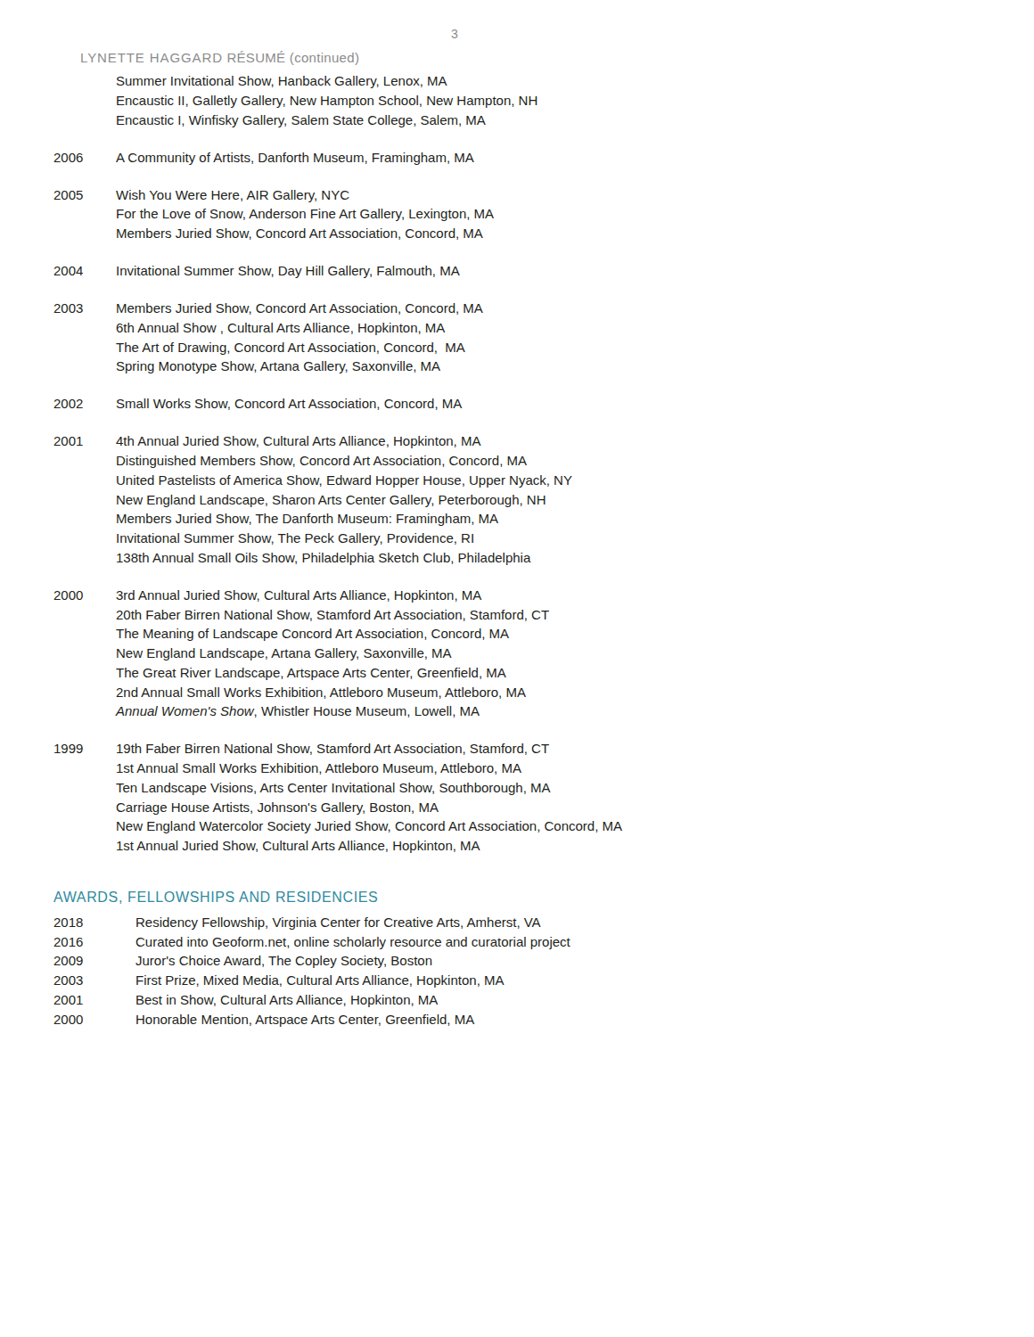3
LYNETTE HAGGARD RÉSUMÉ (continued)
Summer Invitational Show, Hanback Gallery, Lenox, MA
Encaustic II, Galletly Gallery, New Hampton School, New Hampton, NH
Encaustic I, Winfisky Gallery, Salem State College, Salem, MA
2006
A Community of Artists, Danforth Museum, Framingham, MA
2005
Wish You Were Here, AIR Gallery, NYC
For the Love of Snow, Anderson Fine Art Gallery, Lexington, MA
Members Juried Show, Concord Art Association, Concord, MA
2004
Invitational Summer Show, Day Hill Gallery, Falmouth, MA
2003
Members Juried Show, Concord Art Association, Concord, MA
6th Annual Show , Cultural Arts Alliance, Hopkinton, MA
The Art of Drawing, Concord Art Association, Concord, MA
Spring Monotype Show, Artana Gallery, Saxonville, MA
2002
Small Works Show, Concord Art Association, Concord, MA
2001
4th Annual Juried Show, Cultural Arts Alliance, Hopkinton, MA
Distinguished Members Show, Concord Art Association, Concord, MA
United Pastelists of America Show, Edward Hopper House, Upper Nyack, NY
New England Landscape, Sharon Arts Center Gallery, Peterborough, NH
Members Juried Show, The Danforth Museum: Framingham, MA
Invitational Summer Show, The Peck Gallery, Providence, RI
138th Annual Small Oils Show, Philadelphia Sketch Club, Philadelphia
2000
3rd Annual Juried Show, Cultural Arts Alliance, Hopkinton, MA
20th Faber Birren National Show, Stamford Art Association, Stamford, CT
The Meaning of Landscape Concord Art Association, Concord, MA
New England Landscape, Artana Gallery, Saxonville, MA
The Great River Landscape, Artspace Arts Center, Greenfield, MA
2nd Annual Small Works Exhibition, Attleboro Museum, Attleboro, MA
Annual Women's Show, Whistler House Museum, Lowell, MA
1999
19th Faber Birren National Show, Stamford Art Association, Stamford, CT
1st Annual Small Works Exhibition, Attleboro Museum, Attleboro, MA
Ten Landscape Visions, Arts Center Invitational Show, Southborough, MA
Carriage House Artists, Johnson's Gallery, Boston, MA
New England Watercolor Society Juried Show, Concord Art Association, Concord, MA
1st Annual Juried Show, Cultural Arts Alliance, Hopkinton, MA
AWARDS, FELLOWSHIPS AND RESIDENCIES
2018
Residency Fellowship, Virginia Center for Creative Arts, Amherst, VA
2016
Curated into Geoform.net, online scholarly resource and curatorial project
2009
Juror's Choice Award, The Copley Society, Boston
2003
First Prize, Mixed Media, Cultural Arts Alliance, Hopkinton, MA
2001
Best in Show, Cultural Arts Alliance, Hopkinton, MA
2000
Honorable Mention, Artspace Arts Center, Greenfield, MA